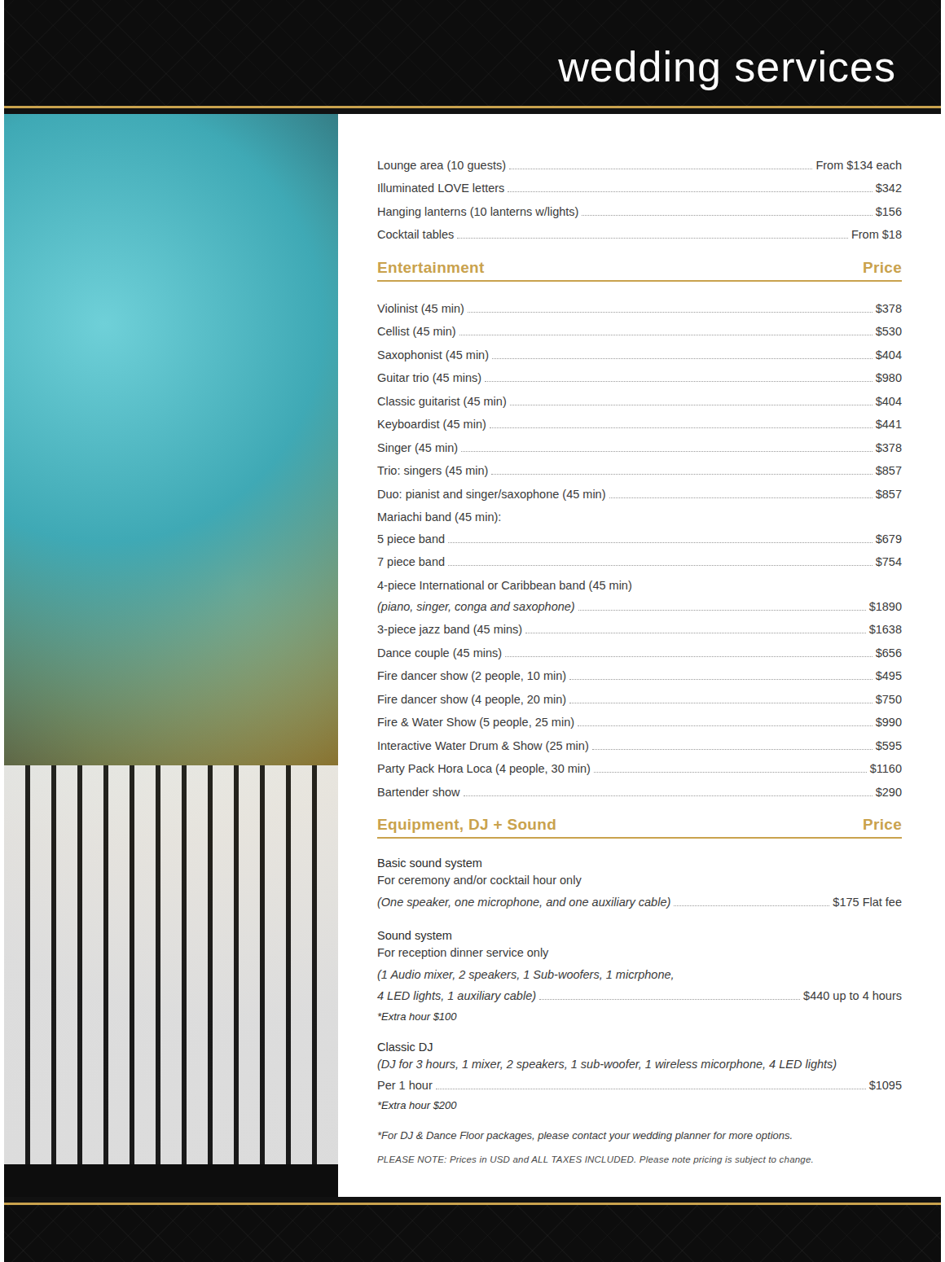wedding services
Lounge area (10 guests) From $134 each
Illuminated LOVE letters $342
Hanging lanterns (10 lanterns w/lights) $156
Cocktail tables From $18
Entertainment Price
Violinist (45 min) $378
Cellist (45 min) $530
Saxophonist (45 min) $404
Guitar trio (45 mins) $980
Classic guitarist (45 min) $404
Keyboardist (45 min) $441
Singer (45 min) $378
Trio: singers (45 min) $857
Duo: pianist and singer/saxophone (45 min) $857
Mariachi band (45 min):
5 piece band $679
7 piece band $754
4-piece International or Caribbean band (45 min)
(piano, singer, conga and saxophone) $1890
3-piece jazz band (45 mins) $1638
Dance couple (45 mins) $656
Fire dancer show (2 people, 10 min) $495
Fire dancer show (4 people, 20 min) $750
Fire & Water Show (5 people, 25 min) $990
Interactive Water Drum & Show (25 min) $595
Party Pack Hora Loca (4 people, 30 min) $1160
Bartender show $290
Equipment, DJ + Sound Price
Basic sound system
For ceremony and/or cocktail hour only
(One speaker, one microphone, and one auxiliary cable) $175 Flat fee
Sound system
For reception dinner service only
(1 Audio mixer, 2 speakers, 1 Sub-woofers, 1 micrphone,
4 LED lights, 1 auxiliary cable) $440 up to 4 hours
*Extra hour $100
Classic DJ
(DJ for 3 hours, 1 mixer, 2 speakers, 1 sub-woofer, 1 wireless micorphone, 4 LED lights)
Per 1 hour $1095
*Extra hour $200
*For DJ & Dance Floor packages, please contact your wedding planner for more options.
PLEASE NOTE: Prices in USD and ALL TAXES INCLUDED. Please note pricing is subject to change.